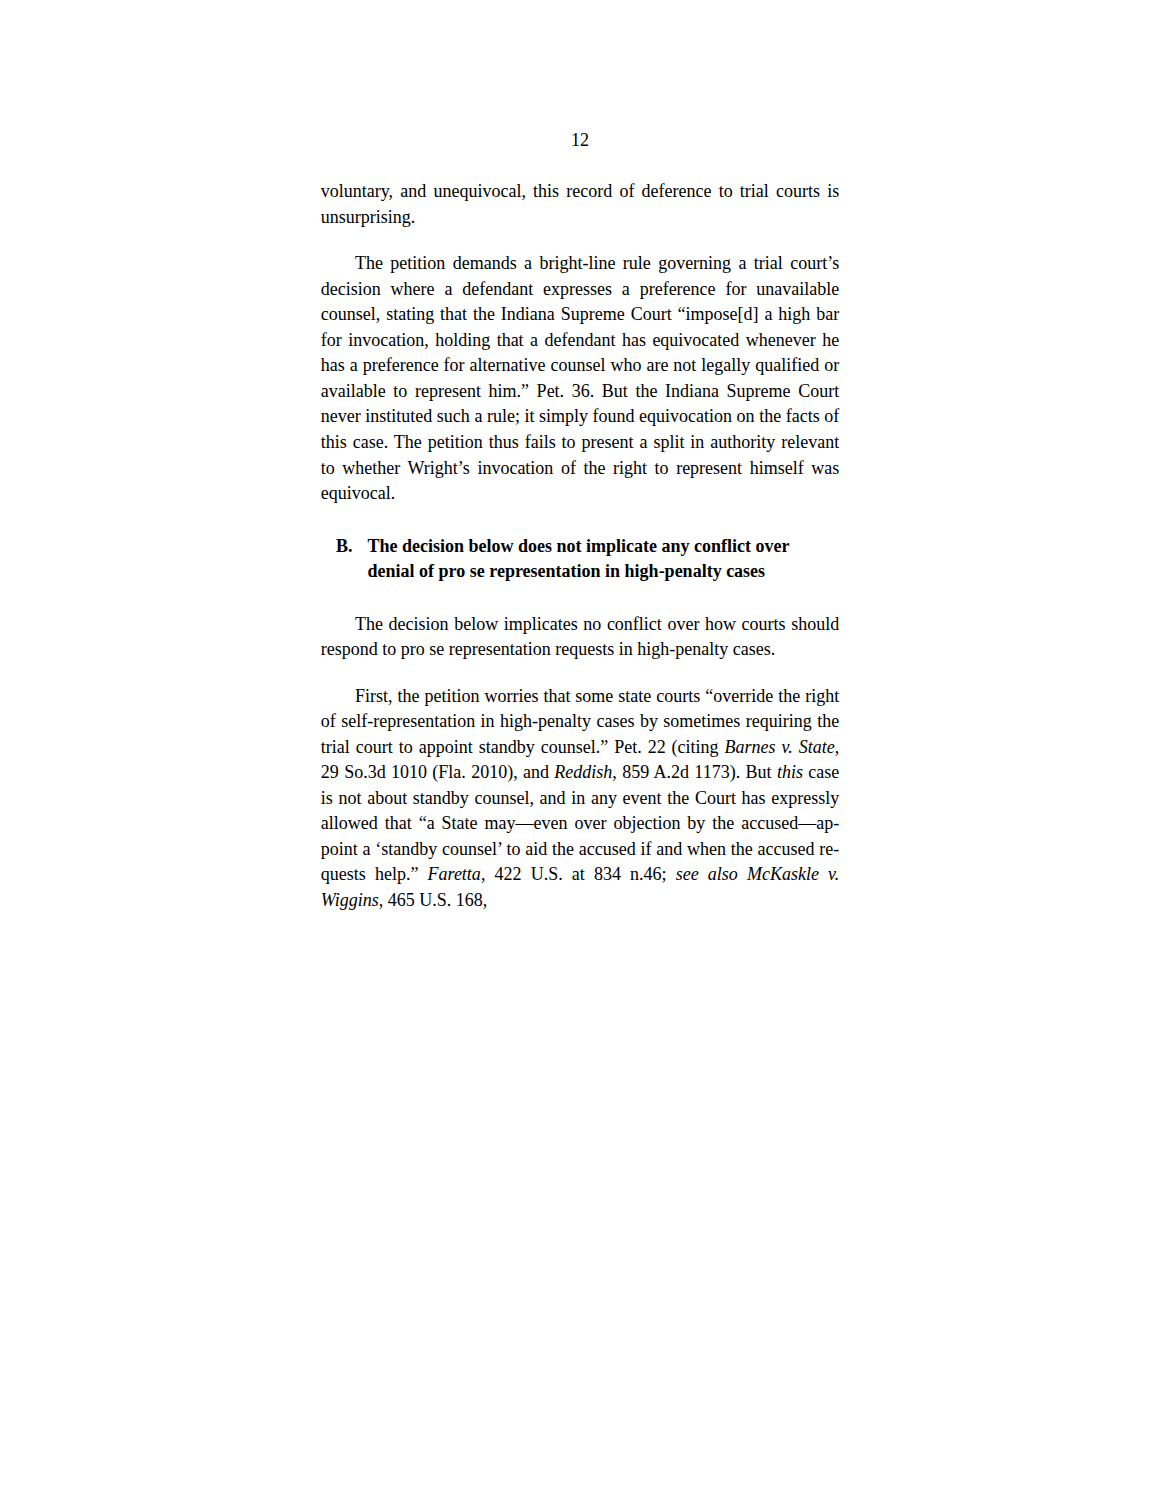12
voluntary, and unequivocal, this record of deference to trial courts is unsurprising.
The petition demands a bright-line rule governing a trial court’s decision where a defendant expresses a preference for unavailable counsel, stating that the Indiana Supreme Court “impose[d] a high bar for invocation, holding that a defendant has equivocated whenever he has a preference for alternative counsel who are not legally qualified or available to represent him.” Pet. 36. But the Indiana Supreme Court never instituted such a rule; it simply found equivocation on the facts of this case. The petition thus fails to present a split in authority relevant to whether Wright’s invocation of the right to represent himself was equivocal.
B. The decision below does not implicate any conflict over denial of pro se representation in high-penalty cases
The decision below implicates no conflict over how courts should respond to pro se representation requests in high-penalty cases.
First, the petition worries that some state courts “override the right of self-representation in high-penalty cases by sometimes requiring the trial court to appoint standby counsel.” Pet. 22 (citing Barnes v. State, 29 So.3d 1010 (Fla. 2010), and Reddish, 859 A.2d 1173). But this case is not about standby counsel, and in any event the Court has expressly allowed that “a State may—even over objection by the accused—appoint a ‘standby counsel’ to aid the accused if and when the accused requests help.” Faretta, 422 U.S. at 834 n.46; see also McKaskle v. Wiggins, 465 U.S. 168,